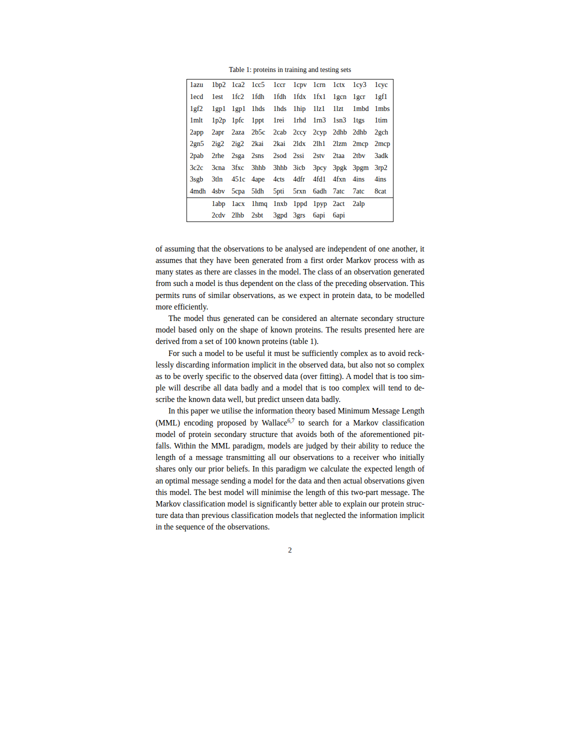Table 1: proteins in training and testing sets
| 1azu | 1bp2 | 1ca2 | 1cc5 | 1ccr | 1cpv | 1crn | 1ctx | 1cy3 | 1cyc |
| 1ecd | 1est | 1fc2 | 1fdh | 1fdh | 1fdx | 1fx1 | 1gcn | 1gcr | 1gf1 |
| 1gf2 | 1gp1 | 1gp1 | 1hds | 1hds | 1hip | 1lz1 | 1lzt | 1mbd | 1mbs |
| 1mlt | 1p2p | 1pfc | 1ppt | 1rei | 1rhd | 1rn3 | 1sn3 | 1tgs | 1tim |
| 2app | 2apr | 2aza | 2b5c | 2cab | 2ccy | 2cyp | 2dhb | 2dhb | 2gch |
| 2gn5 | 2ig2 | 2ig2 | 2kai | 2kai | 2ldx | 2lh1 | 2lzm | 2mcp | 2mcp |
| 2pab | 2rhe | 2sga | 2sns | 2sod | 2ssi | 2stv | 2taa | 2tbv | 3adk |
| 3c2c | 3cna | 3fxc | 3hhb | 3hhb | 3icb | 3pcy | 3pgk | 3pgm | 3rp2 |
| 3sgb | 3tln | 451c | 4ape | 4cts | 4dfr | 4fd1 | 4fxn | 4ins | 4ins |
| 4mdh | 4sbv | 5cpa | 5ldh | 5pti | 5rxn | 6adh | 7atc | 7atc | 8cat |
| | 1abp | 1acx | 1hmq | 1nxb | 1ppd | 1pyp | 2act | 2alp | |
| | 2cdv | 2lhb | 2sbt | 3gpd | 3grs | 6api | 6api | | |
of assuming that the observations to be analysed are independent of one another, it assumes that they have been generated from a first order Markov process with as many states as there are classes in the model. The class of an observation generated from such a model is thus dependent on the class of the preceding observation. This permits runs of similar observations, as we expect in protein data, to be modelled more efficiently.
The model thus generated can be considered an alternate secondary structure model based only on the shape of known proteins. The results presented here are derived from a set of 100 known proteins (table 1).
For such a model to be useful it must be sufficiently complex as to avoid recklessly discarding information implicit in the observed data, but also not so complex as to be overly specific to the observed data (over fitting). A model that is too simple will describe all data badly and a model that is too complex will tend to describe the known data well, but predict unseen data badly.
In this paper we utilise the information theory based Minimum Message Length (MML) encoding proposed by Wallace6,7 to search for a Markov classification model of protein secondary structure that avoids both of the aforementioned pitfalls. Within the MML paradigm, models are judged by their ability to reduce the length of a message transmitting all our observations to a receiver who initially shares only our prior beliefs. In this paradigm we calculate the expected length of an optimal message sending a model for the data and then actual observations given this model. The best model will minimise the length of this two-part message. The Markov classification model is significantly better able to explain our protein structure data than previous classification models that neglected the information implicit in the sequence of the observations.
2